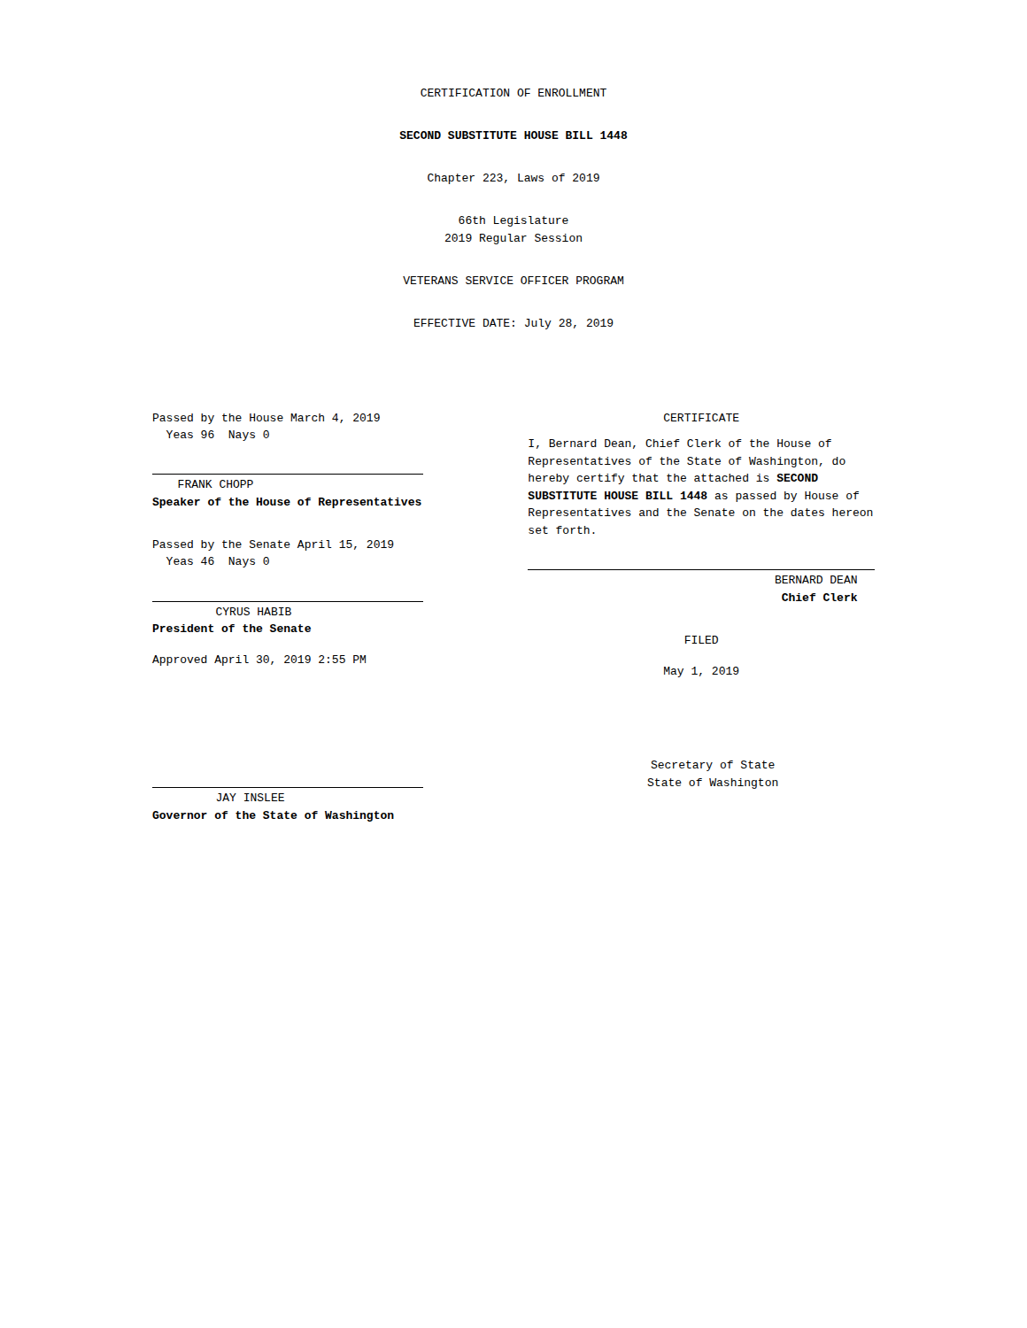CERTIFICATION OF ENROLLMENT
SECOND SUBSTITUTE HOUSE BILL 1448
Chapter 223, Laws of 2019
66th Legislature
2019 Regular Session
VETERANS SERVICE OFFICER PROGRAM
EFFECTIVE DATE: July 28, 2019
Passed by the House March 4, 2019
Yeas 96 Nays 0
FRANK CHOPP
Speaker of the House of Representatives
Passed by the Senate April 15, 2019
Yeas 46 Nays 0
CYRUS HABIB
President of the Senate
Approved April 30, 2019 2:55 PM
CERTIFICATE
I, Bernard Dean, Chief Clerk of the House of Representatives of the State of Washington, do hereby certify that the attached is SECOND SUBSTITUTE HOUSE BILL 1448 as passed by House of Representatives and the Senate on the dates hereon set forth.
BERNARD DEAN
Chief Clerk
FILED
May 1, 2019
JAY INSLEE
Governor of the State of Washington
Secretary of State
State of Washington